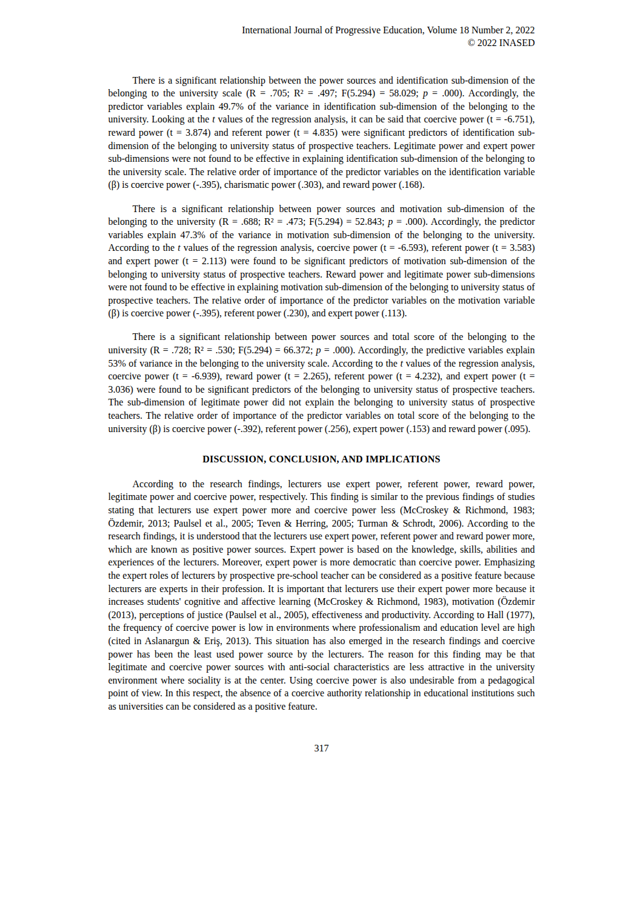International Journal of Progressive Education, Volume 18 Number 2, 2022
© 2022 INASED
There is a significant relationship between the power sources and identification sub-dimension of the belonging to the university scale (R = .705; R² = .497; F(5.294) = 58.029; p = .000). Accordingly, the predictor variables explain 49.7% of the variance in identification sub-dimension of the belonging to the university. Looking at the t values of the regression analysis, it can be said that coercive power (t = -6.751), reward power (t = 3.874) and referent power (t = 4.835) were significant predictors of identification sub-dimension of the belonging to university status of prospective teachers. Legitimate power and expert power sub-dimensions were not found to be effective in explaining identification sub-dimension of the belonging to the university scale. The relative order of importance of the predictor variables on the identification variable (β) is coercive power (-.395), charismatic power (.303), and reward power (.168).
There is a significant relationship between power sources and motivation sub-dimension of the belonging to the university (R = .688; R² = .473; F(5.294) = 52.843; p = .000). Accordingly, the predictor variables explain 47.3% of the variance in motivation sub-dimension of the belonging to the university. According to the t values of the regression analysis, coercive power (t = -6.593), referent power (t = 3.583) and expert power (t = 2.113) were found to be significant predictors of motivation sub-dimension of the belonging to university status of prospective teachers. Reward power and legitimate power sub-dimensions were not found to be effective in explaining motivation sub-dimension of the belonging to university status of prospective teachers. The relative order of importance of the predictor variables on the motivation variable (β) is coercive power (-.395), referent power (.230), and expert power (.113).
There is a significant relationship between power sources and total score of the belonging to the university (R = .728; R² = .530; F(5.294) = 66.372; p = .000). Accordingly, the predictive variables explain 53% of variance in the belonging to the university scale. According to the t values of the regression analysis, coercive power (t = -6.939), reward power (t = 2.265), referent power (t = 4.232), and expert power (t = 3.036) were found to be significant predictors of the belonging to university status of prospective teachers. The sub-dimension of legitimate power did not explain the belonging to university status of prospective teachers. The relative order of importance of the predictor variables on total score of the belonging to the university (β) is coercive power (-.392), referent power (.256), expert power (.153) and reward power (.095).
Discussion, Conclusion, and Implications
According to the research findings, lecturers use expert power, referent power, reward power, legitimate power and coercive power, respectively. This finding is similar to the previous findings of studies stating that lecturers use expert power more and coercive power less (McCroskey & Richmond, 1983; Özdemir, 2013; Paulsel et al., 2005; Teven & Herring, 2005; Turman & Schrodt, 2006). According to the research findings, it is understood that the lecturers use expert power, referent power and reward power more, which are known as positive power sources. Expert power is based on the knowledge, skills, abilities and experiences of the lecturers. Moreover, expert power is more democratic than coercive power. Emphasizing the expert roles of lecturers by prospective pre-school teacher can be considered as a positive feature because lecturers are experts in their profession. It is important that lecturers use their expert power more because it increases students' cognitive and affective learning (McCroskey & Richmond, 1983), motivation (Özdemir (2013), perceptions of justice (Paulsel et al., 2005), effectiveness and productivity. According to Hall (1977), the frequency of coercive power is low in environments where professionalism and education level are high (cited in Aslanargun & Eriş, 2013). This situation has also emerged in the research findings and coercive power has been the least used power source by the lecturers. The reason for this finding may be that legitimate and coercive power sources with anti-social characteristics are less attractive in the university environment where sociality is at the center. Using coercive power is also undesirable from a pedagogical point of view. In this respect, the absence of a coercive authority relationship in educational institutions such as universities can be considered as a positive feature.
317